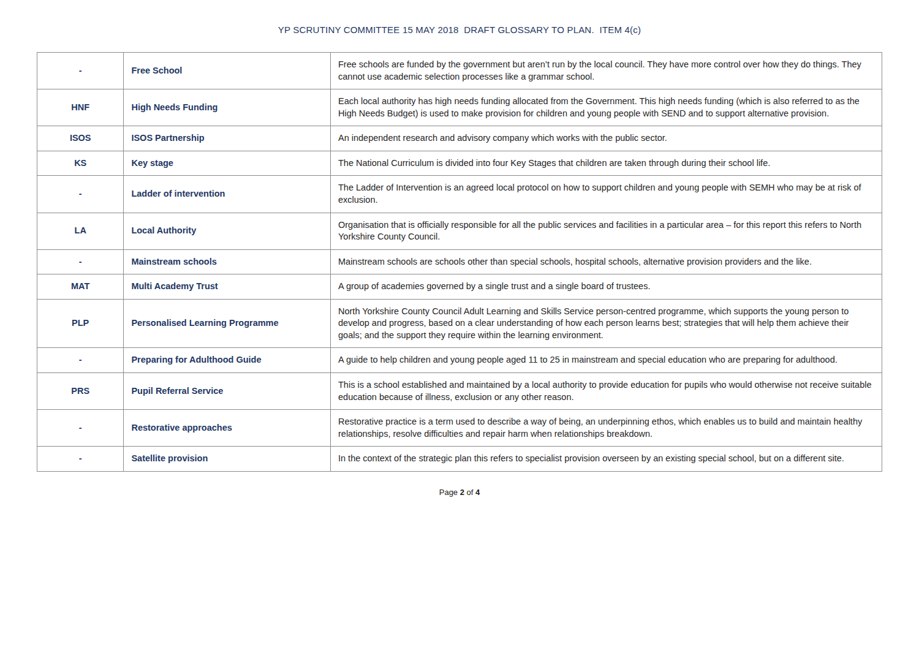YP SCRUTINY COMMITTEE 15 MAY 2018 DRAFT GLOSSARY TO PLAN. ITEM 4(c)
| - | Free School | Free schools are funded by the government but aren’t run by the local council. They have more control over how they do things. They cannot use academic selection processes like a grammar school. |
| HNF | High Needs Funding | Each local authority has high needs funding allocated from the Government. This high needs funding (which is also referred to as the High Needs Budget) is used to make provision for children and young people with SEND and to support alternative provision. |
| ISOS | ISOS Partnership | An independent research and advisory company which works with the public sector. |
| KS | Key stage | The National Curriculum is divided into four Key Stages that children are taken through during their school life. |
| - | Ladder of intervention | The Ladder of Intervention is an agreed local protocol on how to support children and young people with SEMH who may be at risk of exclusion. |
| LA | Local Authority | Organisation that is officially responsible for all the public services and facilities in a particular area – for this report this refers to North Yorkshire County Council. |
| - | Mainstream schools | Mainstream schools are schools other than special schools, hospital schools, alternative provision providers and the like. |
| MAT | Multi Academy Trust | A group of academies governed by a single trust and a single board of trustees. |
| PLP | Personalised Learning Programme | North Yorkshire County Council Adult Learning and Skills Service person-centred programme, which supports the young person to develop and progress, based on a clear understanding of how each person learns best; strategies that will help them achieve their goals; and the support they require within the learning environment. |
| - | Preparing for Adulthood Guide | A guide to help children and young people aged 11 to 25 in mainstream and special education who are preparing for adulthood. |
| PRS | Pupil Referral Service | This is a school established and maintained by a local authority to provide education for pupils who would otherwise not receive suitable education because of illness, exclusion or any other reason. |
| - | Restorative approaches | Restorative practice is a term used to describe a way of being, an underpinning ethos, which enables us to build and maintain healthy relationships, resolve difficulties and repair harm when relationships breakdown. |
| - | Satellite provision | In the context of the strategic plan this refers to specialist provision overseen by an existing special school, but on a different site. |
Page 2 of 4